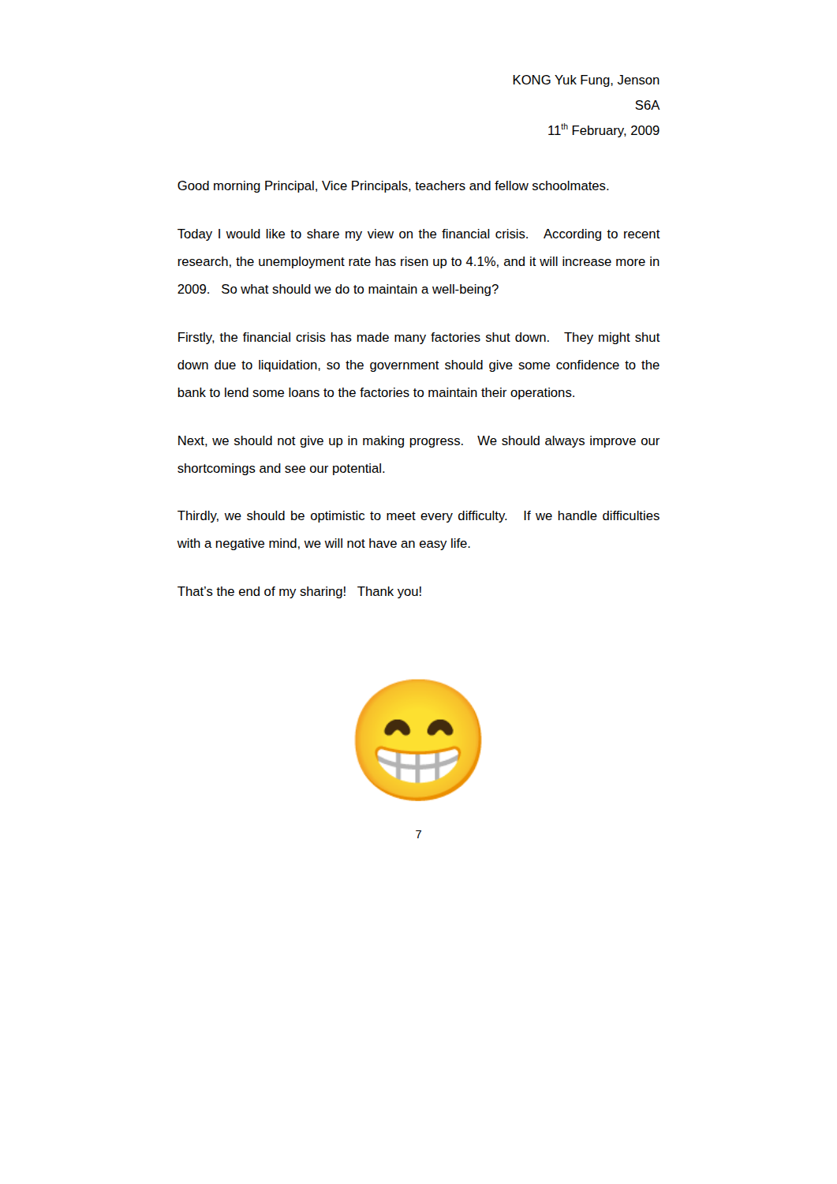KONG Yuk Fung, Jenson
S6A
11th February, 2009
Good morning Principal, Vice Principals, teachers and fellow schoolmates.
Today I would like to share my view on the financial crisis. According to recent research, the unemployment rate has risen up to 4.1%, and it will increase more in 2009. So what should we do to maintain a well-being?
Firstly, the financial crisis has made many factories shut down. They might shut down due to liquidation, so the government should give some confidence to the bank to lend some loans to the factories to maintain their operations.
Next, we should not give up in making progress. We should always improve our shortcomings and see our potential.
Thirdly, we should be optimistic to meet every difficulty. If we handle difficulties with a negative mind, we will not have an easy life.
That’s the end of my sharing! Thank you!
😁
7